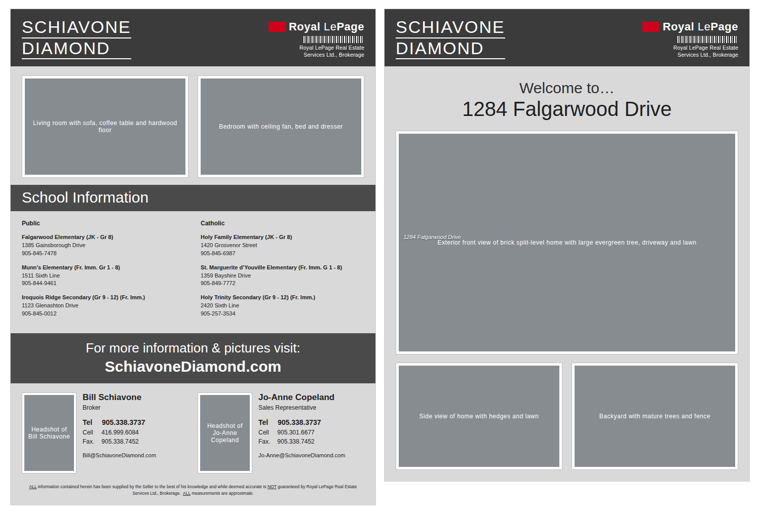Schiavone Diamond
Royal Le Page
Royal LePage Real Estate
Services Ltd., Brokerage
School Information
Public
Falgarwood Elementary (JK - Gr 8) 1385 Gainsborough Drive 905-845-7478
Munn’s Elementary (Fr. Imm. Gr 1 - 8) 1511 Sixth Line 905-844-9461
Iroquois Ridge Secondary (Gr 9 - 12) (Fr. Imm.) 1123 Glenashton Drive 905-845-0012
Catholic
Holy Family Elementary (JK - Gr 8) 1420 Grosvenor Street 905-845-6987
St. Marguerite d’Youville Elementary (Fr. Imm. G 1 - 8) 1359 Bayshire Drive 905-849-7772
Holy Trinity Secondary (Gr 9 - 12) (Fr. Imm.) 2420 Sixth Line 905-257-3534
For more information & pictures visit:
SchiavoneDiamond.com
Bill Schiavone
Broker
Tel 905.338.3737
Cell 416.999.6084
Fax. 905.338.7452
Bill@SchiavoneDiamond.com
Jo-Anne Copeland
Sales Representative
Tel 905.338.3737
Cell 905.301.6677
Fax. 905.338.7452
Jo-Anne@SchiavoneDiamond.com
ALL information contained herein has been supplied by the Seller to the best of his knowledge and while deemed accurate is NOT guaranteed by Royal LePage Real Estate Services Ltd., Brokerage. ALL measurements are approximate.
Schiavone Diamond
Royal Le Page
Royal LePage Real Estate
Services Ltd., Brokerage
Welcome to…
1284 Falgarwood Drive
1284 Falgarwood Drive